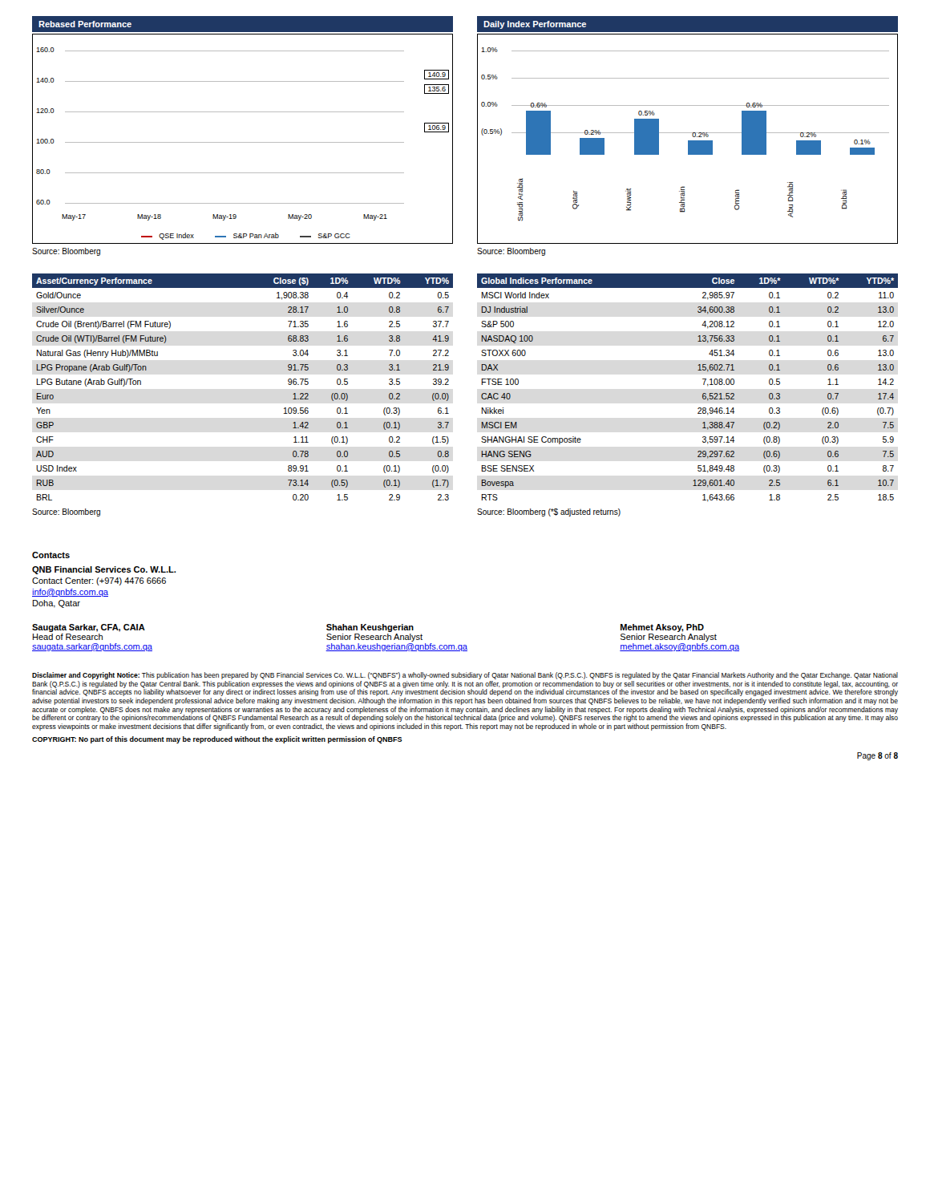Rebased Performance
160.0
140.0
120.0
100.0
80.0
60.0
140.9
135.6
106.9
May-17
May-18
May-19
May-20
May-21
QSE Index S&P Pan Arab S&P GCC
Source: Bloomberg
Daily Index Performance
1.0%
0.5%
0.0%
(0.5%)
0.6%
0.2%
0.5%
0.2%
0.6%
0.2%
0.1%
Saudi Arabia
Qatar
Kuwait
Bahrain
Oman
Abu Dhabi
Dubai
Source: Bloomberg
| Asset/Currency Performance | Close ($) | 1D% | WTD% | YTD% |
| --- | --- | --- | --- | --- |
| Gold/Ounce | 1,908.38 | 0.4 | 0.2 | 0.5 |
| Silver/Ounce | 28.17 | 1.0 | 0.8 | 6.7 |
| Crude Oil (Brent)/Barrel (FM Future) | 71.35 | 1.6 | 2.5 | 37.7 |
| Crude Oil (WTI)/Barrel (FM Future) | 68.83 | 1.6 | 3.8 | 41.9 |
| Natural Gas (Henry Hub)/MMBtu | 3.04 | 3.1 | 7.0 | 27.2 |
| LPG Propane (Arab Gulf)/Ton | 91.75 | 0.3 | 3.1 | 21.9 |
| LPG Butane (Arab Gulf)/Ton | 96.75 | 0.5 | 3.5 | 39.2 |
| Euro | 1.22 | (0.0) | 0.2 | (0.0) |
| Yen | 109.56 | 0.1 | (0.3) | 6.1 |
| GBP | 1.42 | 0.1 | (0.1) | 3.7 |
| CHF | 1.11 | (0.1) | 0.2 | (1.5) |
| AUD | 0.78 | 0.0 | 0.5 | 0.8 |
| USD Index | 89.91 | 0.1 | (0.1) | (0.0) |
| RUB | 73.14 | (0.5) | (0.1) | (1.7) |
| BRL | 0.20 | 1.5 | 2.9 | 2.3 |
Source: Bloomberg
| Global Indices Performance | Close | 1D%* | WTD%* | YTD%* |
| --- | --- | --- | --- | --- |
| MSCI World Index | 2,985.97 | 0.1 | 0.2 | 11.0 |
| DJ Industrial | 34,600.38 | 0.1 | 0.2 | 13.0 |
| S&P 500 | 4,208.12 | 0.1 | 0.1 | 12.0 |
| NASDAQ 100 | 13,756.33 | 0.1 | 0.1 | 6.7 |
| STOXX 600 | 451.34 | 0.1 | 0.6 | 13.0 |
| DAX | 15,602.71 | 0.1 | 0.6 | 13.0 |
| FTSE 100 | 7,108.00 | 0.5 | 1.1 | 14.2 |
| CAC 40 | 6,521.52 | 0.3 | 0.7 | 17.4 |
| Nikkei | 28,946.14 | 0.3 | (0.6) | (0.7) |
| MSCI EM | 1,388.47 | (0.2) | 2.0 | 7.5 |
| SHANGHAI SE Composite | 3,597.14 | (0.8) | (0.3) | 5.9 |
| HANG SENG | 29,297.62 | (0.6) | 0.6 | 7.5 |
| BSE SENSEX | 51,849.48 | (0.3) | 0.1 | 8.7 |
| Bovespa | 129,601.40 | 2.5 | 6.1 | 10.7 |
| RTS | 1,643.66 | 1.8 | 2.5 | 18.5 |
Source: Bloomberg (*$ adjusted returns)
Contacts
QNB Financial Services Co. W.L.L.
Contact Center: (+974) 4476 6666
info@qnbfs.com.qa
Doha, Qatar
Saugata Sarkar, CFA, CAIA
Head of Research
saugata.sarkar@qnbfs.com.qa
Shahan Keushgerian
Senior Research Analyst
shahan.keushgerian@qnbfs.com.qa
Mehmet Aksoy, PhD
Senior Research Analyst
mehmet.aksoy@qnbfs.com.qa
Disclaimer and Copyright Notice: This publication has been prepared by QNB Financial Services Co. W.L.L. (“QNBFS”) a wholly-owned subsidiary of Qatar National Bank (Q.P.S.C.). QNBFS is regulated by the Qatar Financial Markets Authority and the Qatar Exchange. Qatar National Bank (Q.P.S.C.) is regulated by the Qatar Central Bank. This publication expresses the views and opinions of QNBFS at a given time only. It is not an offer, promotion or recommendation to buy or sell securities or other investments, nor is it intended to constitute legal, tax, accounting, or financial advice. QNBFS accepts no liability whatsoever for any direct or indirect losses arising from use of this report. Any investment decision should depend on the individual circumstances of the investor and be based on specifically engaged investment advice. We therefore strongly advise potential investors to seek independent professional advice before making any investment decision. Although the information in this report has been obtained from sources that QNBFS believes to be reliable, we have not independently verified such information and it may not be accurate or complete. QNBFS does not make any representations or warranties as to the accuracy and completeness of the information it may contain, and declines any liability in that respect. For reports dealing with Technical Analysis, expressed opinions and/or recommendations may be different or contrary to the opinions/recommendations of QNBFS Fundamental Research as a result of depending solely on the historical technical data (price and volume). QNBFS reserves the right to amend the views and opinions expressed in this publication at any time. It may also express viewpoints or make investment decisions that differ significantly from, or even contradict, the views and opinions included in this report. This report may not be reproduced in whole or in part without permission from QNBFS.
COPYRIGHT: No part of this document may be reproduced without the explicit written permission of QNBFS
Page 8 of 8